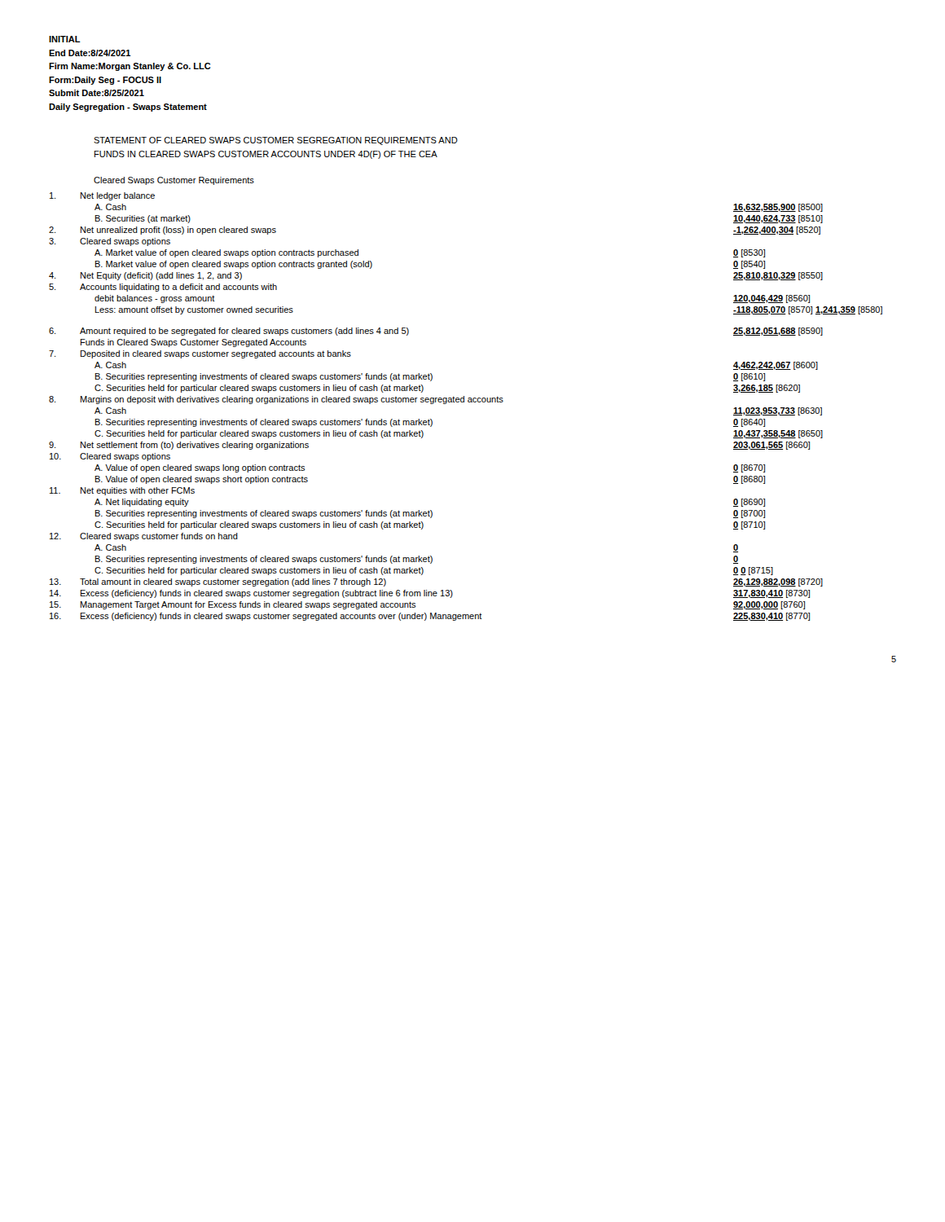INITIAL
End Date:8/24/2021
Firm Name:Morgan Stanley & Co. LLC
Form:Daily Seg - FOCUS II
Submit Date:8/25/2021
Daily Segregation - Swaps Statement
STATEMENT OF CLEARED SWAPS CUSTOMER SEGREGATION REQUIREMENTS AND
FUNDS IN CLEARED SWAPS CUSTOMER ACCOUNTS UNDER 4D(F) OF THE CEA
Cleared Swaps Customer Requirements
| 1. | Net ledger balance | |
| | A. Cash | 16,632,585,900 [8500] |
| | B. Securities (at market) | 10,440,624,733 [8510] |
| 2. | Net unrealized profit (loss) in open cleared swaps | -1,262,400,304 [8520] |
| 3. | Cleared swaps options | |
| | A. Market value of open cleared swaps option contracts purchased | 0 [8530] |
| | B. Market value of open cleared swaps option contracts granted (sold) | 0 [8540] |
| 4. | Net Equity (deficit) (add lines 1, 2, and 3) | 25,810,810,329 [8550] |
| 5. | Accounts liquidating to a deficit and accounts with | |
| | debit balances - gross amount | 120,046,429 [8560] |
| | Less: amount offset by customer owned securities | -118,805,070 [8570] 1,241,359 [8580] |
| 6. | Amount required to be segregated for cleared swaps customers (add lines 4 and 5) | 25,812,051,688 [8590] |
| | Funds in Cleared Swaps Customer Segregated Accounts | |
| 7. | Deposited in cleared swaps customer segregated accounts at banks | |
| | A. Cash | 4,462,242,067 [8600] |
| | B. Securities representing investments of cleared swaps customers' funds (at market) | 0 [8610] |
| | C. Securities held for particular cleared swaps customers in lieu of cash (at market) | 3,266,185 [8620] |
| 8. | Margins on deposit with derivatives clearing organizations in cleared swaps customer segregated accounts | |
| | A. Cash | 11,023,953,733 [8630] |
| | B. Securities representing investments of cleared swaps customers' funds (at market) | 0 [8640] |
| | C. Securities held for particular cleared swaps customers in lieu of cash (at market) | 10,437,358,548 [8650] |
| 9. | Net settlement from (to) derivatives clearing organizations | 203,061,565 [8660] |
| 10. | Cleared swaps options | |
| | A. Value of open cleared swaps long option contracts | 0 [8670] |
| | B. Value of open cleared swaps short option contracts | 0 [8680] |
| 11. | Net equities with other FCMs | |
| | A. Net liquidating equity | 0 [8690] |
| | B. Securities representing investments of cleared swaps customers' funds (at market) | 0 [8700] |
| | C. Securities held for particular cleared swaps customers in lieu of cash (at market) | 0 [8710] |
| 12. | Cleared swaps customer funds on hand | |
| | A. Cash | 0 |
| | B. Securities representing investments of cleared swaps customers' funds (at market) | 0 |
| | C. Securities held for particular cleared swaps customers in lieu of cash (at market) | 0 0 [8715] |
| 13. | Total amount in cleared swaps customer segregation (add lines 7 through 12) | 26,129,882,098 [8720] |
| 14. | Excess (deficiency) funds in cleared swaps customer segregation (subtract line 6 from line 13) | 317,830,410 [8730] |
| 15. | Management Target Amount for Excess funds in cleared swaps segregated accounts | 92,000,000 [8760] |
| 16. | Excess (deficiency) funds in cleared swaps customer segregated accounts over (under) Management | 225,830,410 [8770] |
5